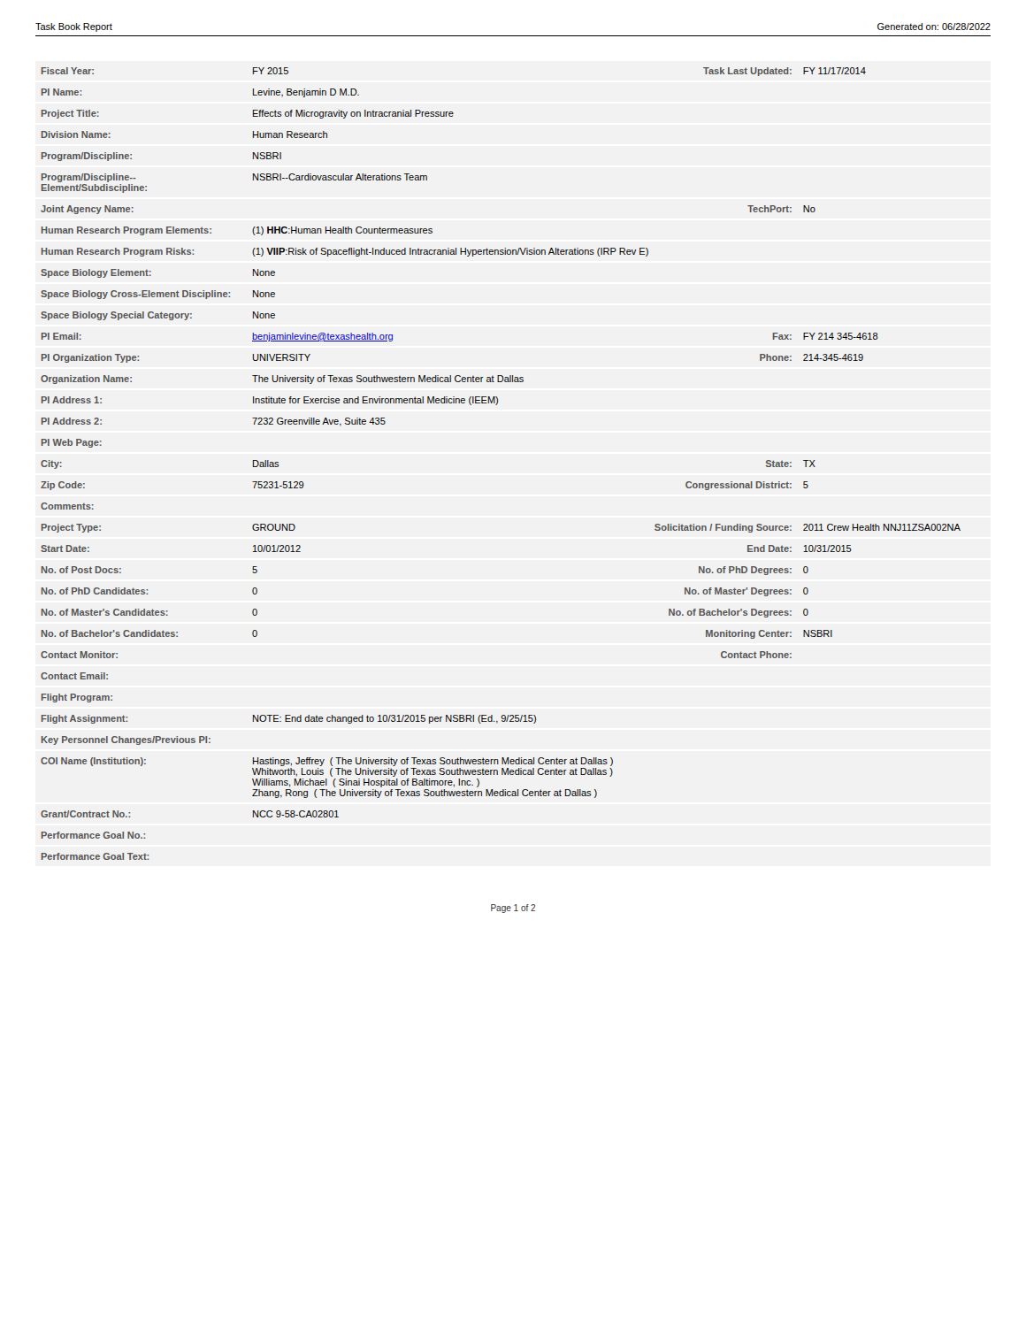Task Book Report
Generated on: 06/28/2022
| Fiscal Year: | FY 2015 | Task Last Updated: | FY 11/17/2014 |
| PI Name: | Levine, Benjamin D M.D. |
| Project Title: | Effects of Microgravity on Intracranial Pressure |
| Division Name: | Human Research |
| Program/Discipline: | NSBRI |
| Program/Discipline-- Element/Subdiscipline: | NSBRI--Cardiovascular Alterations Team |
| Joint Agency Name: | | TechPort: | No |
| Human Research Program Elements: | (1) HHC :Human Health Countermeasures |
| Human Research Program Risks: | (1) VIIP :Risk of Spaceflight-Induced Intracranial Hypertension/Vision Alterations (IRP Rev E) |
| Space Biology Element: | None |
| Space Biology Cross-Element Discipline: | None |
| Space Biology Special Category: | None |
| PI Email: | benjaminlevine@texashealth.org | Fax: | FY 214 345-4618 |
| PI Organization Type: | UNIVERSITY | Phone: | 214-345-4619 |
| Organization Name: | The University of Texas Southwestern Medical Center at Dallas |
| PI Address 1: | Institute for Exercise and Environmental Medicine (IEEM) |
| PI Address 2: | 7232 Greenville Ave, Suite 435 |
| PI Web Page: | |
| City: | Dallas | State: | TX |
| Zip Code: | 75231-5129 | Congressional District: | 5 |
| Comments: | |
| Project Type: | GROUND | Solicitation / Funding Source: | 2011 Crew Health NNJ11ZSA002NA |
| Start Date: | 10/01/2012 | End Date: | 10/31/2015 |
| No. of Post Docs: | 5 | No. of PhD Degrees: | 0 |
| No. of PhD Candidates: | 0 | No. of Master' Degrees: | 0 |
| No. of Master's Candidates: | 0 | No. of Bachelor's Degrees: | 0 |
| No. of Bachelor's Candidates: | 0 | Monitoring Center: | NSBRI |
| Contact Monitor: | | Contact Phone: | |
| Contact Email: | |
| Flight Program: | |
| Flight Assignment: | NOTE: End date changed to 10/31/2015 per NSBRI (Ed., 9/25/15) |
| Key Personnel Changes/Previous PI: | |
| COI Name (Institution): | Hastings, Jeffrey ( The University of Texas Southwestern Medical Center at Dallas ) Whitworth, Louis ( The University of Texas Southwestern Medical Center at Dallas ) Williams, Michael ( Sinai Hospital of Baltimore, Inc. ) Zhang, Rong ( The University of Texas Southwestern Medical Center at Dallas ) |
| Grant/Contract No.: | NCC 9-58-CA02801 |
| Performance Goal No.: | |
| Performance Goal Text: | |
Page 1 of 2